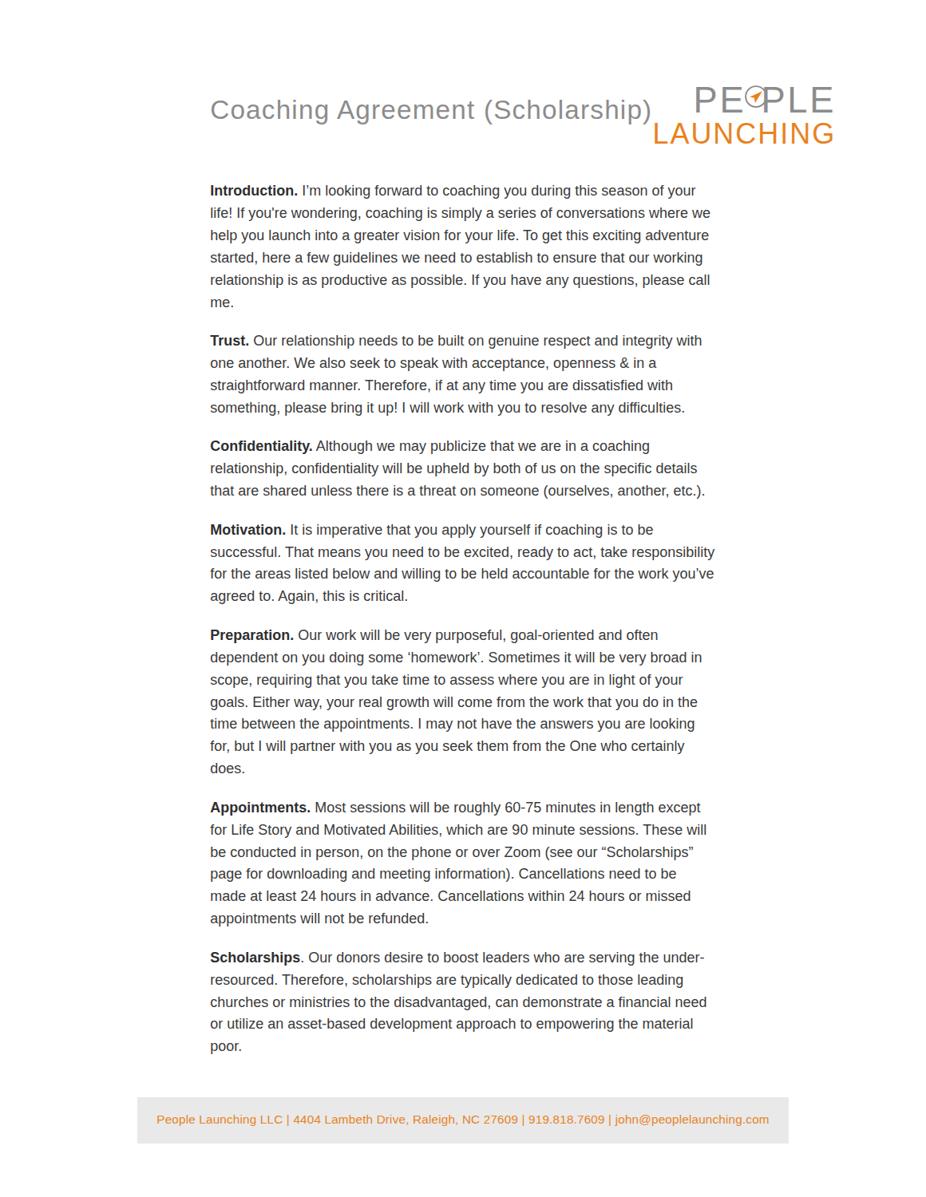Coaching Agreement (Scholarship)
PE PLE LAUNCHING
Introduction. I’m looking forward to coaching you during this season of your life! If you're wondering, coaching is simply a series of conversations where we help you launch into a greater vision for your life. To get this exciting adventure started, here a few guidelines we need to establish to ensure that our working relationship is as productive as possible. If you have any questions, please call me.
Trust. Our relationship needs to be built on genuine respect and integrity with one another. We also seek to speak with acceptance, openness & in a straightforward manner. Therefore, if at any time you are dissatisfied with something, please bring it up! I will work with you to resolve any difficulties.
Confidentiality. Although we may publicize that we are in a coaching relationship, confidentiality will be upheld by both of us on the specific details that are shared unless there is a threat on someone (ourselves, another, etc.).
Motivation. It is imperative that you apply yourself if coaching is to be successful. That means you need to be excited, ready to act, take responsibility for the areas listed below and willing to be held accountable for the work you’ve agreed to. Again, this is critical.
Preparation. Our work will be very purposeful, goal-oriented and often dependent on you doing some ‘homework’. Sometimes it will be very broad in scope, requiring that you take time to assess where you are in light of your goals. Either way, your real growth will come from the work that you do in the time between the appointments. I may not have the answers you are looking for, but I will partner with you as you seek them from the One who certainly does.
Appointments. Most sessions will be roughly 60-75 minutes in length except for Life Story and Motivated Abilities, which are 90 minute sessions. These will be conducted in person, on the phone or over Zoom (see our “Scholarships” page for downloading and meeting information). Cancellations need to be made at least 24 hours in advance. Cancellations within 24 hours or missed appointments will not be refunded.
Scholarships. Our donors desire to boost leaders who are serving the under-resourced. Therefore, scholarships are typically dedicated to those leading churches or ministries to the disadvantaged, can demonstrate a financial need or utilize an asset-based development approach to empowering the material poor.
People Launching LLC | 4404 Lambeth Drive, Raleigh, NC 27609 | 919.818.7609 | john@peoplelaunching.com